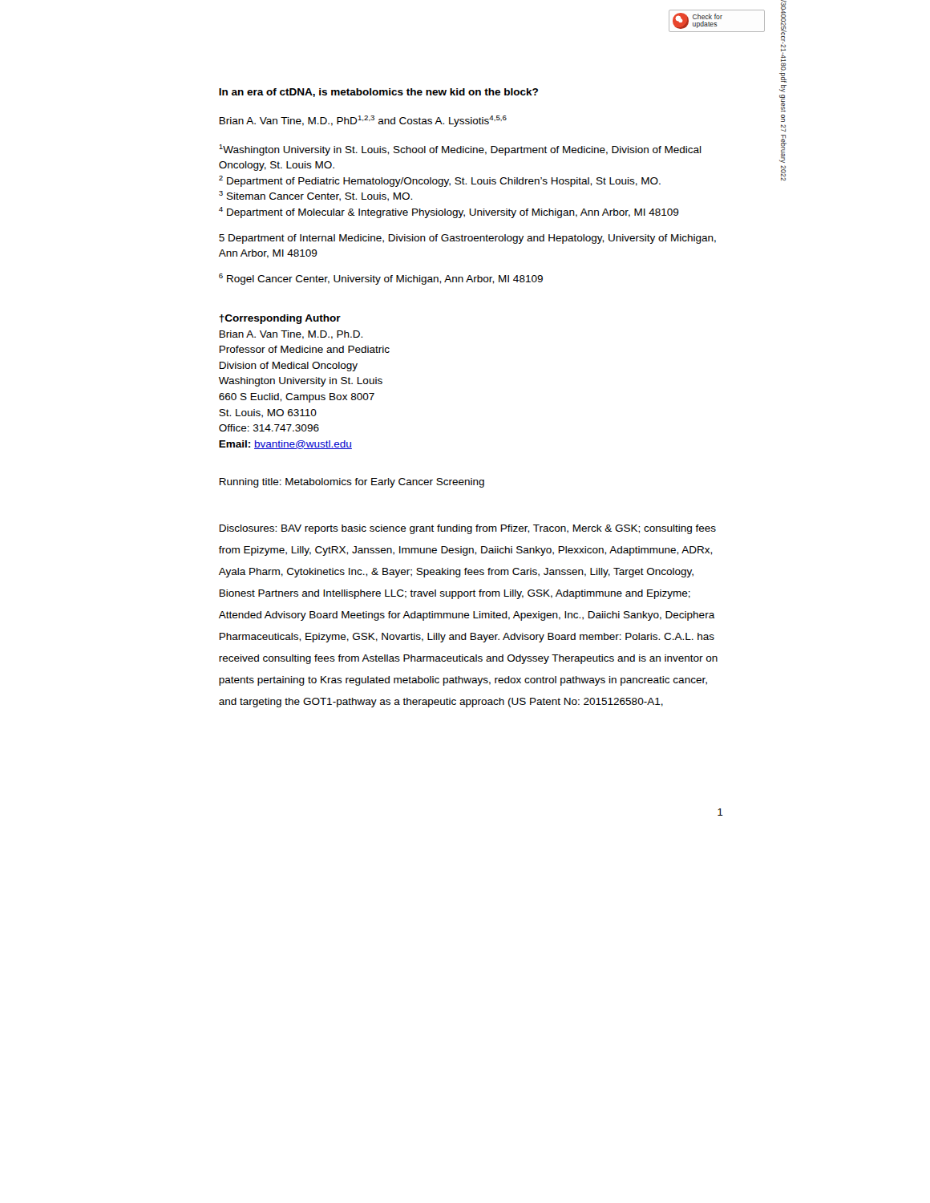Check for
updates
Downloaded from http://aacrjournals.org/clincancerres/article-pdf/doi/10.1158/1078-0432.CCR-21-4180/3040025/ccr-21-4180.pdf by guest on 27 February 2022
In an era of ctDNA, is metabolomics the new kid on the block?
Brian A. Van Tine, M.D., PhD1,2,3 and Costas A. Lyssiotis4,5,6
1 Washington University in St. Louis, School of Medicine, Department of Medicine, Division of Medical Oncology, St. Louis MO.
2 Department of Pediatric Hematology/Oncology, St. Louis Children’s Hospital, St Louis, MO.
3 Siteman Cancer Center, St. Louis, MO.
4 Department of Molecular & Integrative Physiology, University of Michigan, Ann Arbor, MI 48109
5 Department of Internal Medicine, Division of Gastroenterology and Hepatology, University of Michigan, Ann Arbor, MI 48109
6 Rogel Cancer Center, University of Michigan, Ann Arbor, MI 48109
†Corresponding Author
Brian A. Van Tine, M.D., Ph.D.
Professor of Medicine and Pediatric
Division of Medical Oncology
Washington University in St. Louis
660 S Euclid, Campus Box 8007
St. Louis, MO 63110
Office: 314.747.3096
Email: bvantine@wustl.edu
Running title: Metabolomics for Early Cancer Screening
Disclosures: BAV reports basic science grant funding from Pfizer, Tracon, Merck & GSK; consulting fees from Epizyme, Lilly, CytRX, Janssen, Immune Design, Daiichi Sankyo, Plexxicon, Adaptimmune, ADRx, Ayala Pharm, Cytokinetics Inc., & Bayer; Speaking fees from Caris, Janssen, Lilly, Target Oncology, Bionest Partners and Intellisphere LLC; travel support from Lilly, GSK, Adaptimmune and Epizyme; Attended Advisory Board Meetings for Adaptimmune Limited, Apexigen, Inc., Daiichi Sankyo, Deciphera Pharmaceuticals, Epizyme, GSK, Novartis, Lilly and Bayer. Advisory Board member: Polaris. C.A.L. has received consulting fees from Astellas Pharmaceuticals and Odyssey Therapeutics and is an inventor on patents pertaining to Kras regulated metabolic pathways, redox control pathways in pancreatic cancer, and targeting the GOT1-pathway as a therapeutic approach (US Patent No: 2015126580-A1,
1